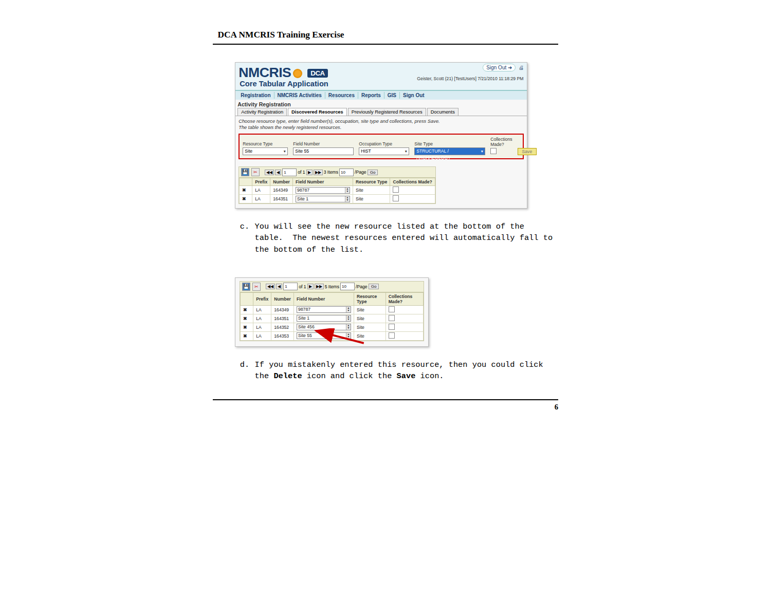DCA NMCRIS Training Exercise
Sign Out ➜ 🖨
NMCRIS DCA
Geister, Scott (21) [TestUsers] 7/21/2010 11:18:29 PM
Core Tabular Application
Registration NMCRIS Activities Resources Reports GIS Sign Out
Activity Registration
Activity Registration Discovered Resources Previously Registered Resources Documents
Choose resource type, enter field number(s), occupation, site type and collections, press Save.
The table shows the newly registered resources.
Resource Type
Site
Field Number
Site 55
Occupation Type
HIST
Site Type
STRUCTURAL / ARCHAEOLOGY
Collections Made?
Save
💾 ✂ ◀◀◀ of 1 ▶▶▶ 3 Items /Page Go
| | Prefix | Number | Field Number | Resource Type | Collections Made? |
| --- | --- | --- | --- | --- | --- |
| ✖ | LA | 164349 | 98787 ▲ ▼ | Site | |
| ✖ | LA | 164351 | Site 1 ▲ ▼ | Site | |
c. You will see the new resource listed at the bottom of the table. The newest resources entered will automatically fall to the bottom of the list.
💾 ✂ ◀◀◀ of 1 ▶▶▶ 5 Items /Page Go
| | Prefix | Number | Field Number | Resource Type | Collections Made? |
| --- | --- | --- | --- | --- | --- |
| ✖ | LA | 164349 | 98787 ▲ ▼ | Site | |
| ✖ | LA | 164351 | Site 1 ▲ ▼ | Site | |
| ✖ | LA | 164352 | Site 456 ▲ ▼ | Site | |
| ✖ | LA | 164353 | Site 55 ▲ ▼ | Site | |
d. If you mistakenly entered this resource, then you could click the Delete icon and click the Save icon.
6